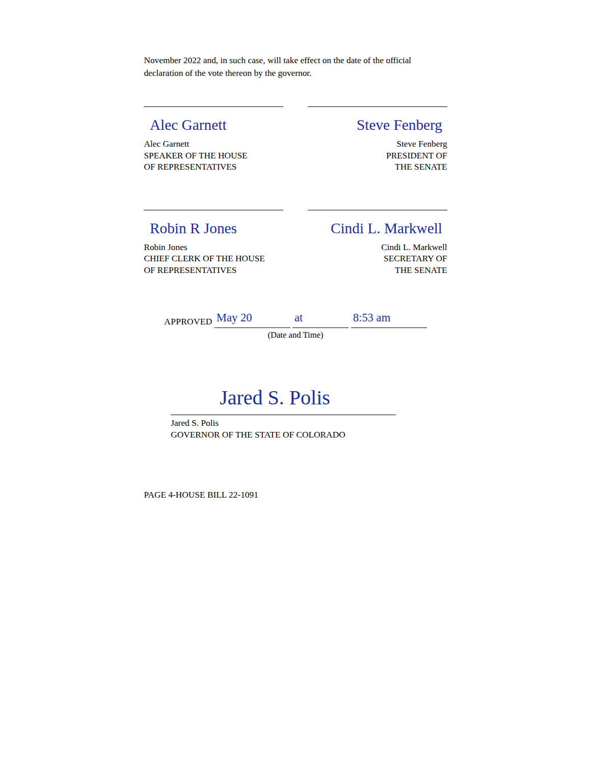November 2022 and, in such case, will take effect on the date of the official declaration of the vote thereon by the governor.
Alec Garnett
Alec Garnett
SPEAKER OF THE HOUSE
OF REPRESENTATIVES
Steve Fenberg
Steve Fenberg
PRESIDENT OF
THE SENATE
Robin R Jones
Robin Jones
CHIEF CLERK OF THE HOUSE
OF REPRESENTATIVES
Cindi L. Markwell
Cindi L. Markwell
SECRETARY OF
THE SENATE
APPROVED May 20 at 8:53 am (Date and Time)
Jared S. Polis
Jared S. Polis
GOVERNOR OF THE STATE OF COLORADO
PAGE 4-HOUSE BILL 22-1091